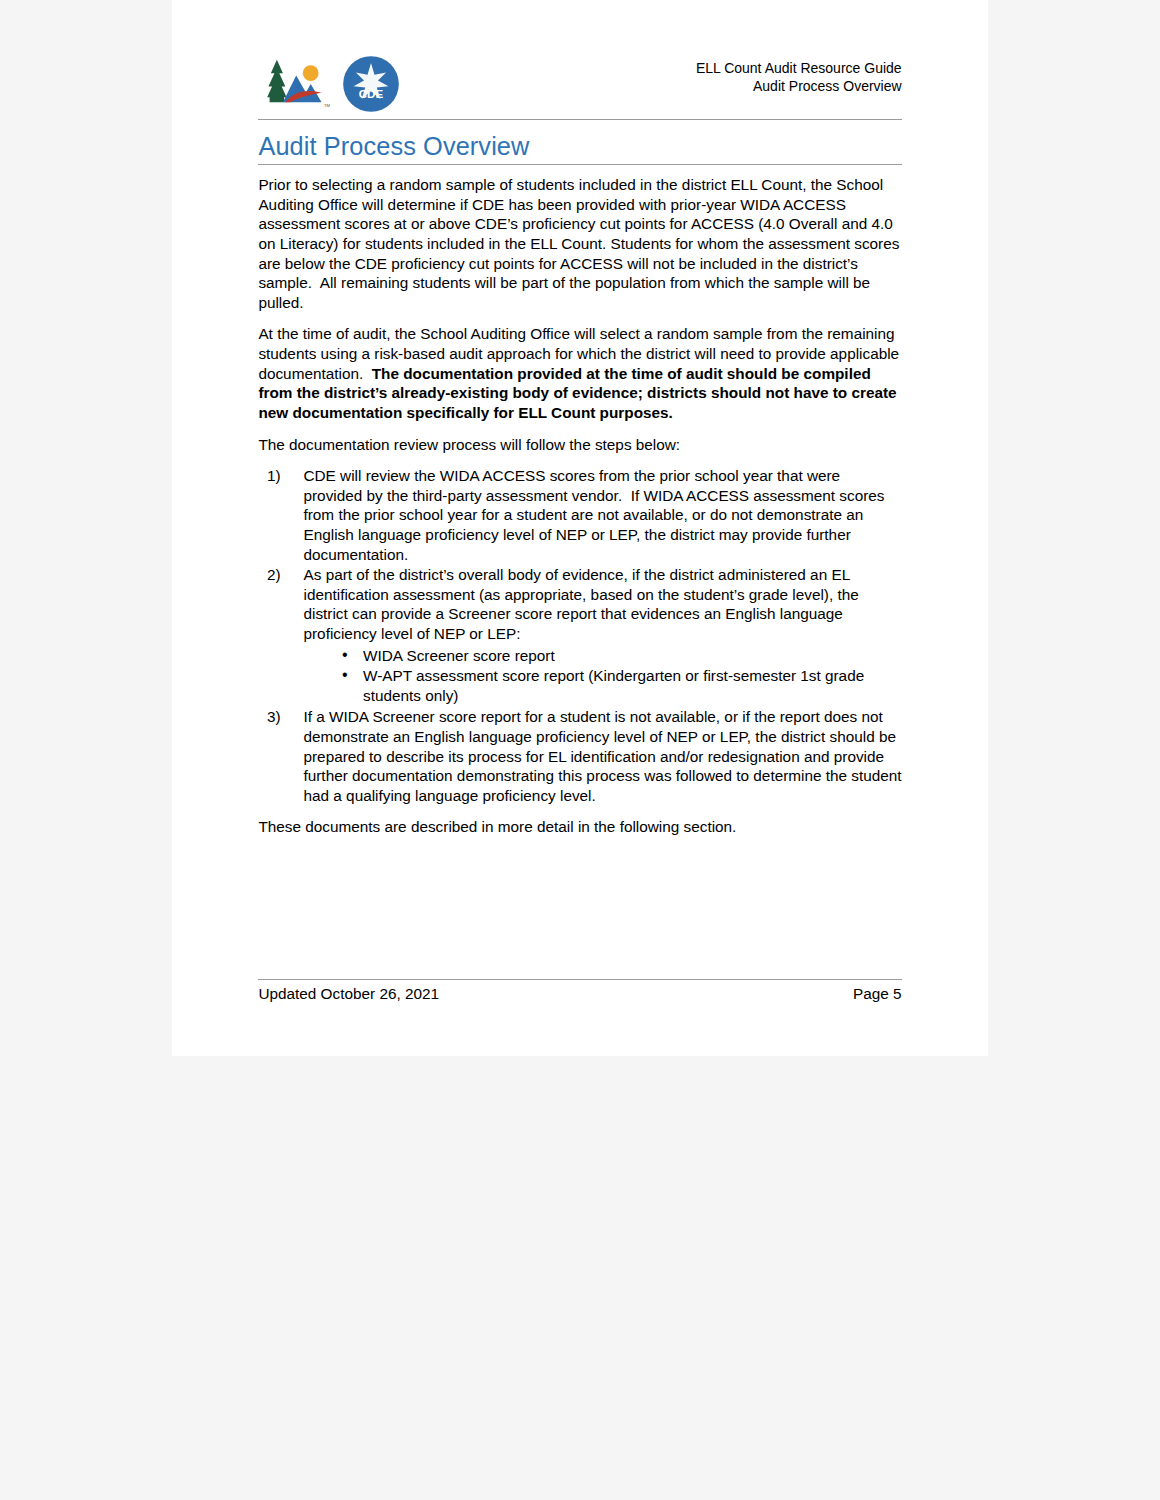TM CDE
ELL Count Audit Resource Guide
Audit Process Overview
Audit Process Overview
Prior to selecting a random sample of students included in the district ELL Count, the School Auditing Office will determine if CDE has been provided with prior-year WIDA ACCESS assessment scores at or above CDE’s proficiency cut points for ACCESS (4.0 Overall and 4.0 on Literacy) for students included in the ELL Count. Students for whom the assessment scores are below the CDE proficiency cut points for ACCESS will not be included in the district’s sample. All remaining students will be part of the population from which the sample will be pulled.
At the time of audit, the School Auditing Office will select a random sample from the remaining students using a risk-based audit approach for which the district will need to provide applicable documentation. The documentation provided at the time of audit should be compiled from the district’s already-existing body of evidence; districts should not have to create new documentation specifically for ELL Count purposes.
The documentation review process will follow the steps below:
CDE will review the WIDA ACCESS scores from the prior school year that were provided by the third-party assessment vendor. If WIDA ACCESS assessment scores from the prior school year for a student are not available, or do not demonstrate an English language proficiency level of NEP or LEP, the district may provide further documentation.
As part of the district’s overall body of evidence, if the district administered an EL identification assessment (as appropriate, based on the student’s grade level), the district can provide a Screener score report that evidences an English language proficiency level of NEP or LEP:
WIDA Screener score report
W-APT assessment score report (Kindergarten or first-semester 1st grade students only)
If a WIDA Screener score report for a student is not available, or if the report does not demonstrate an English language proficiency level of NEP or LEP, the district should be prepared to describe its process for EL identification and/or redesignation and provide further documentation demonstrating this process was followed to determine the student had a qualifying language proficiency level.
These documents are described in more detail in the following section.
Updated October 26, 2021 Page 5